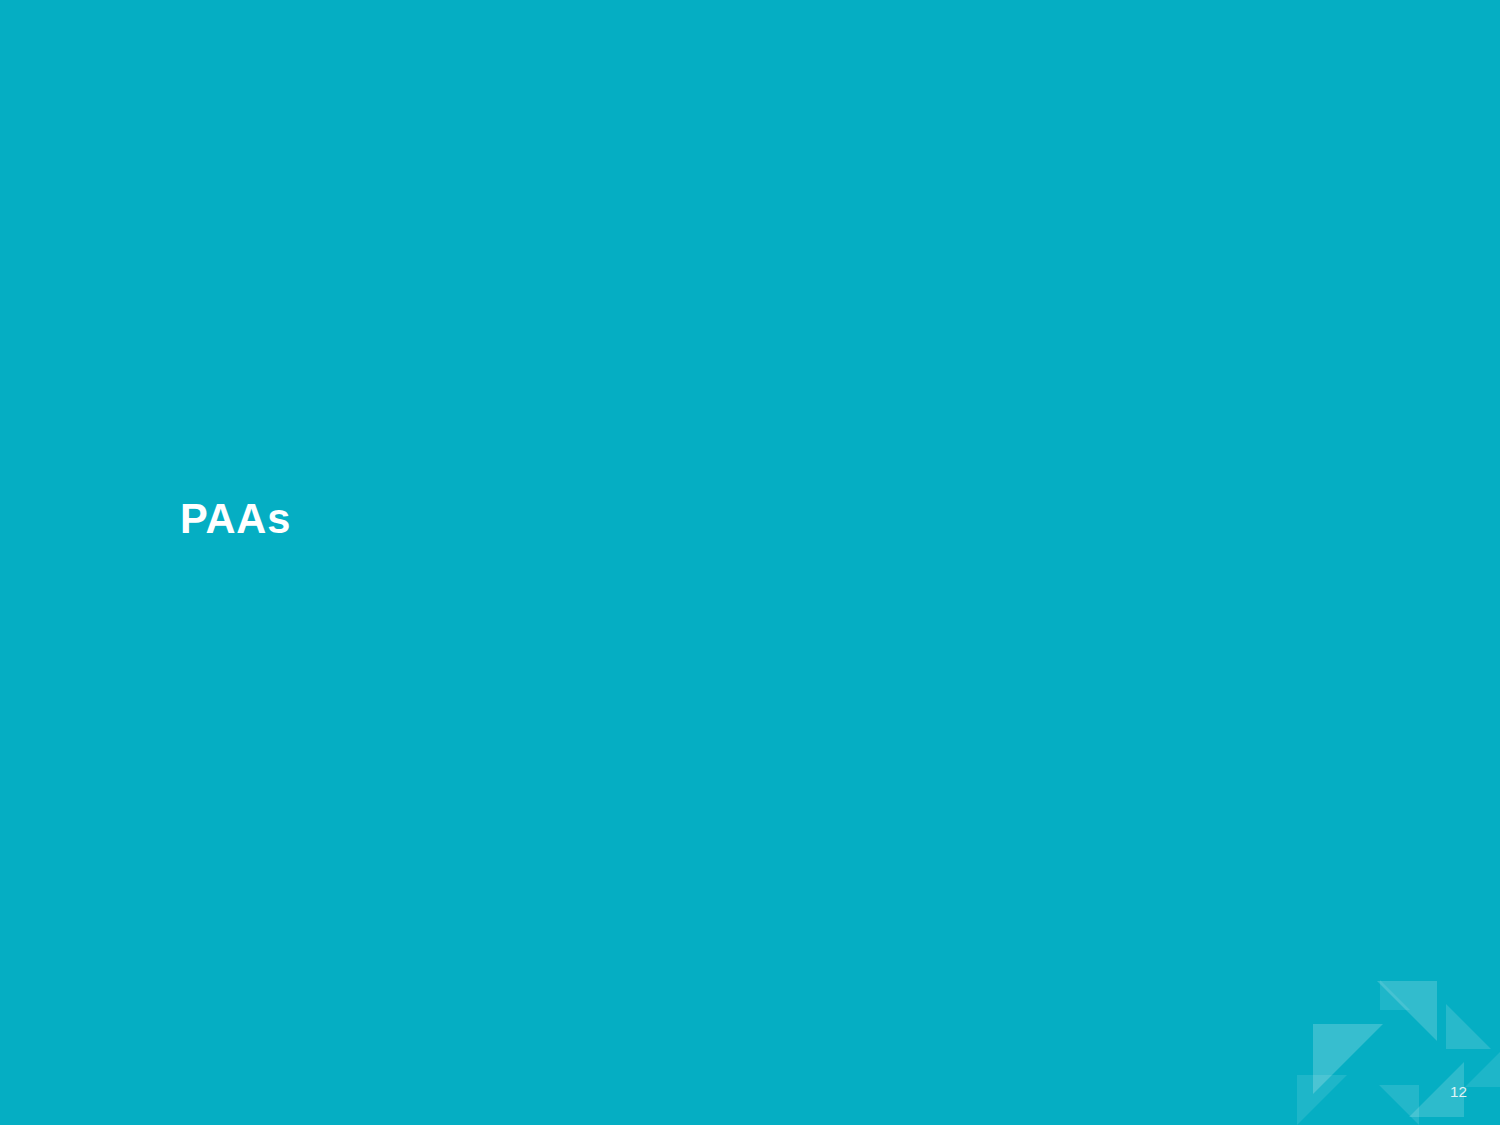PAAs
12